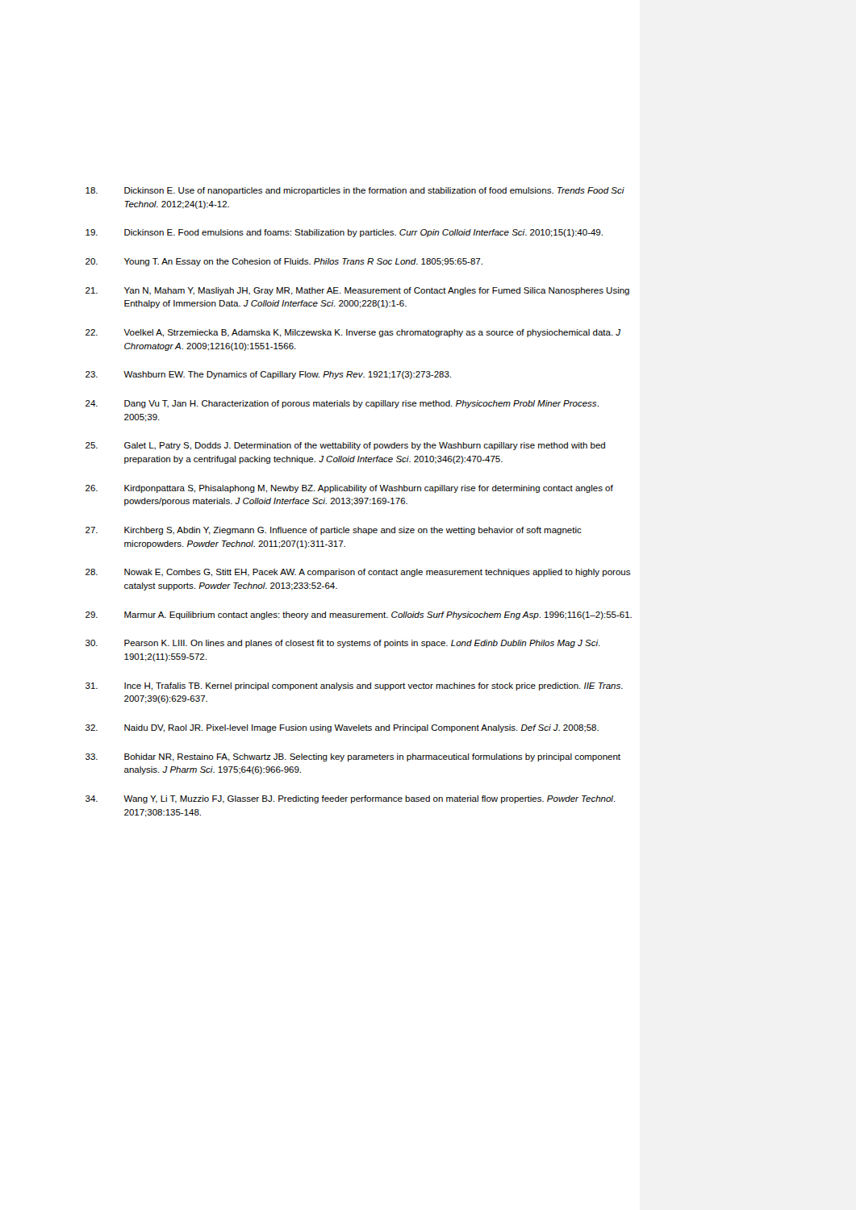18. Dickinson E. Use of nanoparticles and microparticles in the formation and stabilization of food emulsions. Trends Food Sci Technol. 2012;24(1):4-12.
19. Dickinson E. Food emulsions and foams: Stabilization by particles. Curr Opin Colloid Interface Sci. 2010;15(1):40-49.
20. Young T. An Essay on the Cohesion of Fluids. Philos Trans R Soc Lond. 1805;95:65-87.
21. Yan N, Maham Y, Masliyah JH, Gray MR, Mather AE. Measurement of Contact Angles for Fumed Silica Nanospheres Using Enthalpy of Immersion Data. J Colloid Interface Sci. 2000;228(1):1-6.
22. Voelkel A, Strzemiecka B, Adamska K, Milczewska K. Inverse gas chromatography as a source of physiochemical data. J Chromatogr A. 2009;1216(10):1551-1566.
23. Washburn EW. The Dynamics of Capillary Flow. Phys Rev. 1921;17(3):273-283.
24. Dang Vu T, Jan H. Characterization of porous materials by capillary rise method. Physicochem Probl Miner Process. 2005;39.
25. Galet L, Patry S, Dodds J. Determination of the wettability of powders by the Washburn capillary rise method with bed preparation by a centrifugal packing technique. J Colloid Interface Sci. 2010;346(2):470-475.
26. Kirdponpattara S, Phisalaphong M, Newby BZ. Applicability of Washburn capillary rise for determining contact angles of powders/porous materials. J Colloid Interface Sci. 2013;397:169-176.
27. Kirchberg S, Abdin Y, Ziegmann G. Influence of particle shape and size on the wetting behavior of soft magnetic micropowders. Powder Technol. 2011;207(1):311-317.
28. Nowak E, Combes G, Stitt EH, Pacek AW. A comparison of contact angle measurement techniques applied to highly porous catalyst supports. Powder Technol. 2013;233:52-64.
29. Marmur A. Equilibrium contact angles: theory and measurement. Colloids Surf Physicochem Eng Asp. 1996;116(1–2):55-61.
30. Pearson K. LIII. On lines and planes of closest fit to systems of points in space. Lond Edinb Dublin Philos Mag J Sci. 1901;2(11):559-572.
31. Ince H, Trafalis TB. Kernel principal component analysis and support vector machines for stock price prediction. IIE Trans. 2007;39(6):629-637.
32. Naidu DV, Raol JR. Pixel-level Image Fusion using Wavelets and Principal Component Analysis. Def Sci J. 2008;58.
33. Bohidar NR, Restaino FA, Schwartz JB. Selecting key parameters in pharmaceutical formulations by principal component analysis. J Pharm Sci. 1975;64(6):966-969.
34. Wang Y, Li T, Muzzio FJ, Glasser BJ. Predicting feeder performance based on material flow properties. Powder Technol. 2017;308:135-148.